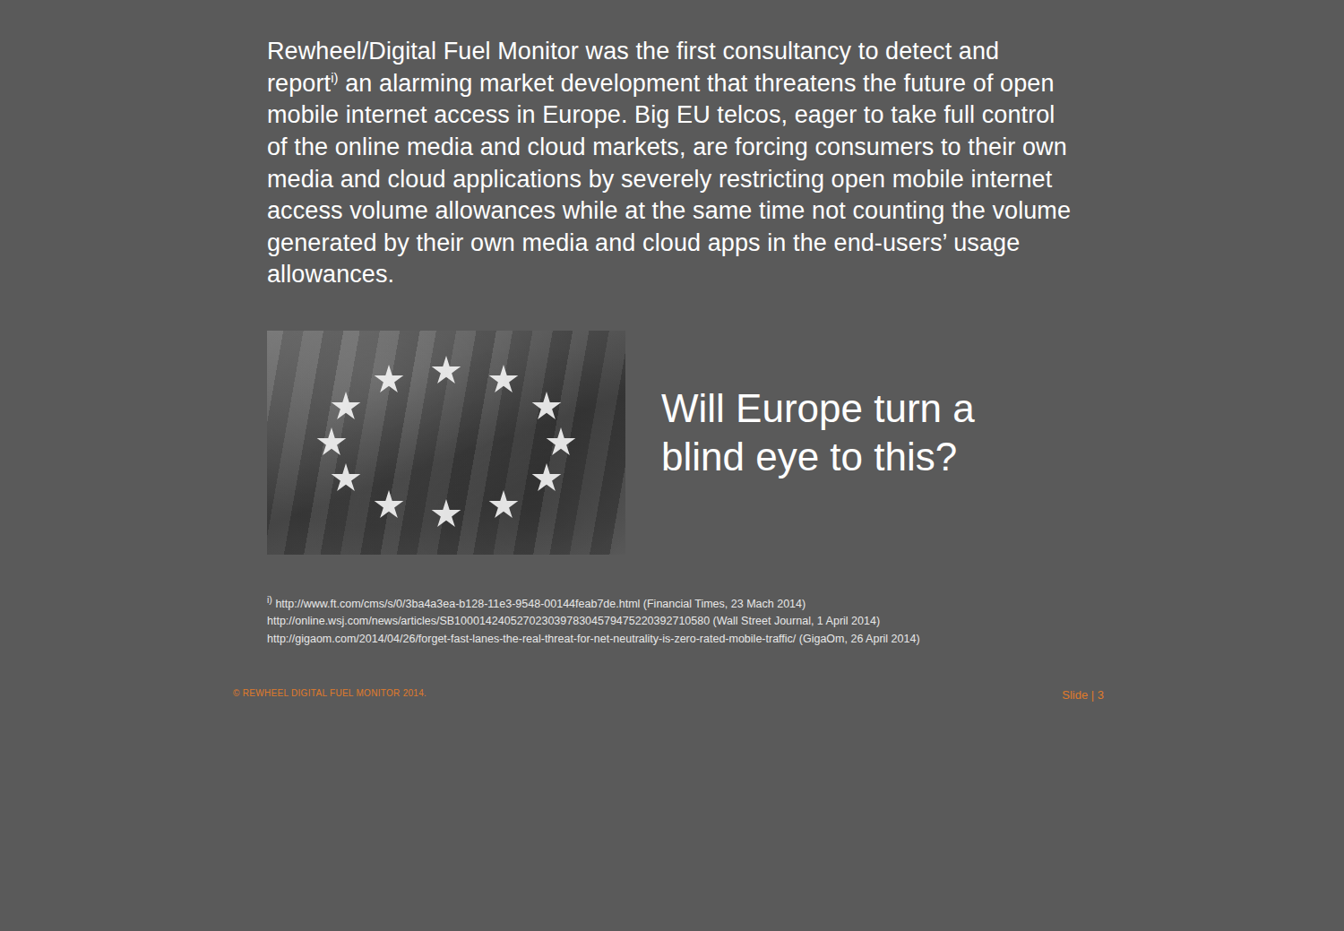Rewheel/Digital Fuel Monitor was the first consultancy to detect and reporti) an alarming market development that threatens the future of open mobile internet access in Europe. Big EU telcos, eager to take full control of the online media and cloud markets, are forcing consumers to their own media and cloud applications by severely restricting open mobile internet access volume allowances while at the same time not counting the volume generated by their own media and cloud apps in the end-users’ usage allowances.
Will Europe turn a
blind eye to this?
i) http://www.ft.com/cms/s/0/3ba4a3ea-b128-11e3-9548-00144feab7de.html (Financial Times, 23 Mach 2014)
http://online.wsj.com/news/articles/SB10001424052702303978304579475220392710580 (Wall Street Journal, 1 April 2014)
http://gigaom.com/2014/04/26/forget-fast-lanes-the-real-threat-for-net-neutrality-is-zero-rated-mobile-traffic/ (GigaOm, 26 April 2014)
© Rewheel Digital Fuel Monitor 2014.
Slide | 3